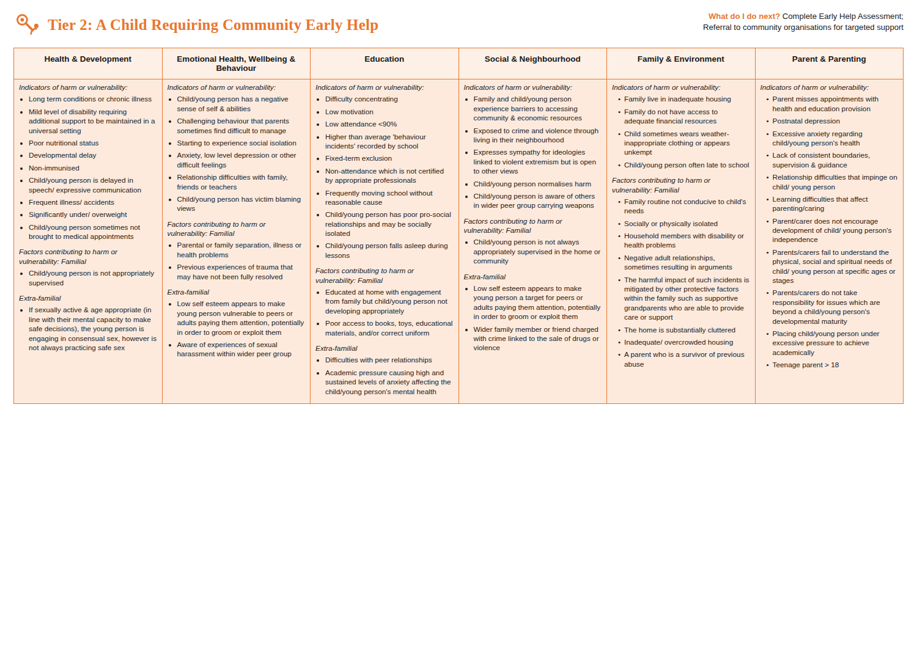Tier 2: A Child Requiring Community Early Help
What do I do next? Complete Early Help Assessment; Referral to community organisations for targeted support
| Health & Development | Emotional Health, Wellbeing & Behaviour | Education | Social & Neighbourhood | Family & Environment | Parent & Parenting |
| --- | --- | --- | --- | --- | --- |
| Indicators of harm or vulnerability: Long term conditions or chronic illness Mild level of disability requiring additional support to be maintained in a universal setting Poor nutritional status Developmental delay Non-immunised Child/young person is delayed in speech/ expressive communication Frequent illness/ accidents Significantly under/ overweight Child/young person sometimes not brought to medical appointments Factors contributing to harm or vulnerability: Familial Child/young person is not appropriately supervised Extra-familial If sexually active & age appropriate (in line with their mental capacity to make safe decisions), the young person is engaging in consensual sex, however is not always practicing safe sex | Indicators of harm or vulnerability: Child/young person has a negative sense of self & abilities Challenging behaviour that parents sometimes find difficult to manage Starting to experience social isolation Anxiety, low level depression or other difficult feelings Relationship difficulties with family, friends or teachers Child/young person has victim blaming views Factors contributing to harm or vulnerability: Familial Parental or family separation, illness or health problems Previous experiences of trauma that may have not been fully resolved Extra-familial Low self esteem appears to make young person vulnerable to peers or adults paying them attention, potentially in order to groom or exploit them Aware of experiences of sexual harassment within wider peer group | Indicators of harm or vulnerability: Difficulty concentrating Low motivation Low attendance <90% Higher than average 'behaviour incidents' recorded by school Fixed-term exclusion Non-attendance which is not certified by appropriate professionals Frequently moving school without reasonable cause Child/young person has poor pro-social relationships and may be socially isolated Child/young person falls asleep during lessons Factors contributing to harm or vulnerability: Familial Educated at home with engagement from family but child/young person not developing appropriately Poor access to books, toys, educational materials, and/or correct uniform Extra-familial Difficulties with peer relationships Academic pressure causing high and sustained levels of anxiety affecting the child/young person's mental health | Indicators of harm or vulnerability: Family and child/young person experience barriers to accessing community & economic resources Exposed to crime and violence through living in their neighbourhood Expresses sympathy for ideologies linked to violent extremism but is open to other views Child/young person normalises harm Child/young person is aware of others in wider peer group carrying weapons Factors contributing to harm or vulnerability: Familial Child/young person is not always appropriately supervised in the home or community Extra-familial Low self esteem appears to make young person a target for peers or adults paying them attention, potentially in order to groom or exploit them Wider family member or friend charged with crime linked to the sale of drugs or violence | Indicators of harm or vulnerability: Family live in inadequate housing Family do not have access to adequate financial resources Child sometimes wears weather-inappropriate clothing or appears unkempt Child/young person often late to school Factors contributing to harm or vulnerability: Familial Family routine not conducive to child's needs Socially or physically isolated Household members with disability or health problems Negative adult relationships, sometimes resulting in arguments The harmful impact of such incidents is mitigated by other protective factors within the family such as supportive grandparents who are able to provide care or support The home is substantially cluttered Inadequate/ overcrowded housing A parent who is a survivor of previous abuse | Indicators of harm or vulnerability: Parent misses appointments with health and education provision Postnatal depression Excessive anxiety regarding child/young person's health Lack of consistent boundaries, supervision & guidance Relationship difficulties that impinge on child/ young person Learning difficulties that affect parenting/caring Parent/carer does not encourage development of child/ young person's independence Parents/carers fail to understand the physical, social and spiritual needs of child/ young person at specific ages or stages Parents/carers do not take responsibility for issues which are beyond a child/young person's developmental maturity Placing child/young person under excessive pressure to achieve academically Teenage parent > 18 |